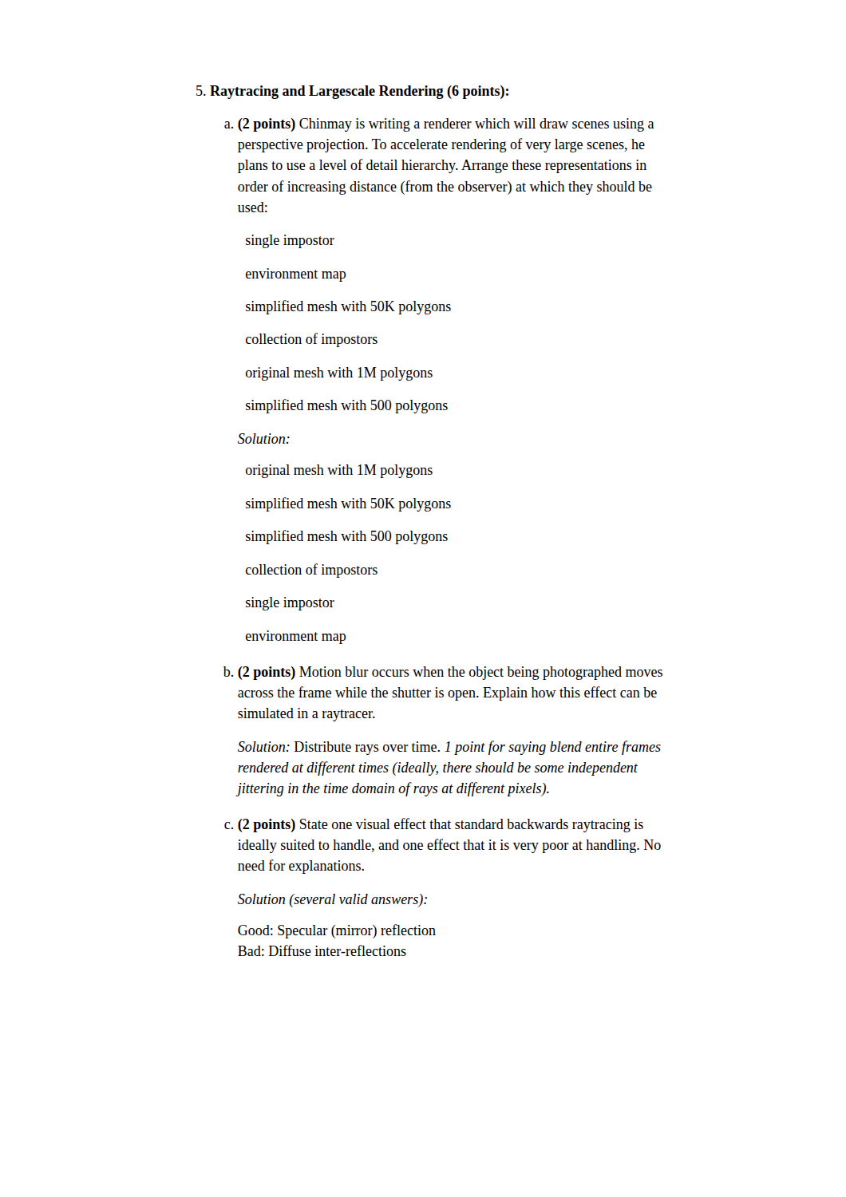Raytracing and Largescale Rendering (6 points):
(2 points) Chinmay is writing a renderer which will draw scenes using a perspective projection. To accelerate rendering of very large scenes, he plans to use a level of detail hierarchy. Arrange these representations in order of increasing distance (from the observer) at which they should be used:
single impostor
environment map
simplified mesh with 50K polygons
collection of impostors
original mesh with 1M polygons
simplified mesh with 500 polygons
Solution:
original mesh with 1M polygons
simplified mesh with 50K polygons
simplified mesh with 500 polygons
collection of impostors
single impostor
environment map
(2 points) Motion blur occurs when the object being photographed moves across the frame while the shutter is open. Explain how this effect can be simulated in a raytracer.
Solution: Distribute rays over time. 1 point for saying blend entire frames rendered at different times (ideally, there should be some independent jittering in the time domain of rays at different pixels).
(2 points) State one visual effect that standard backwards raytracing is ideally suited to handle, and one effect that it is very poor at handling. No need for explanations.
Solution (several valid answers):
Good: Specular (mirror) reflection
Bad: Diffuse inter-reflections